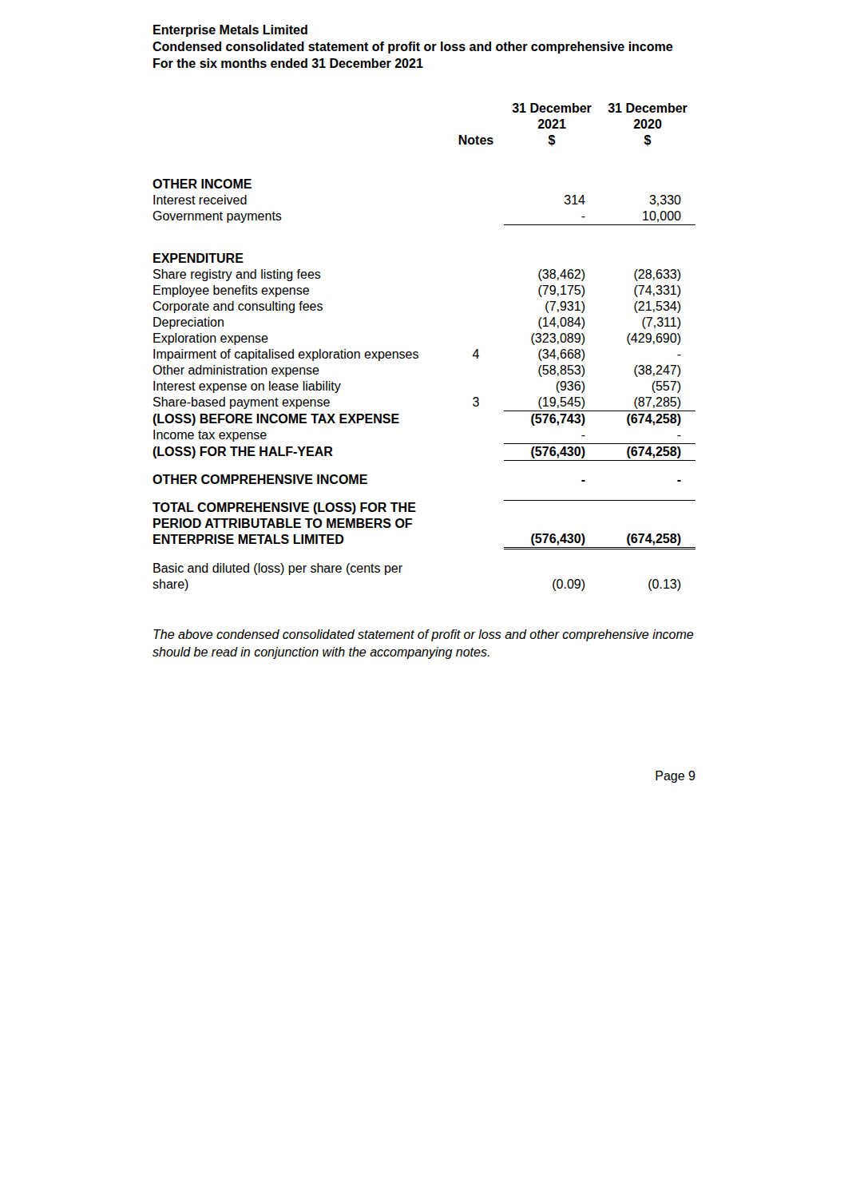Enterprise Metals Limited
Condensed consolidated statement of profit or loss and other comprehensive income
For the six months ended 31 December 2021
Condensed consolidated statement of profit or loss and other comprehensive income for the six months ended 31 December 2021
| | Notes | 31 December 2021 $ | 31 December 2020 $ |
| --- | --- | --- | --- |
| OTHER INCOME | | | |
| Interest received | | 314 | 3,330 |
| Government payments | | - | 10,000 |
| EXPENDITURE | | | |
| Share registry and listing fees | | (38,462) | (28,633) |
| Employee benefits expense | | (79,175) | (74,331) |
| Corporate and consulting fees | | (7,931) | (21,534) |
| Depreciation | | (14,084) | (7,311) |
| Exploration expense | | (323,089) | (429,690) |
| Impairment of capitalised exploration expenses | 4 | (34,668) | - |
| Other administration expense | | (58,853) | (38,247) |
| Interest expense on lease liability | | (936) | (557) |
| Share-based payment expense | 3 | (19,545) | (87,285) |
| (LOSS) BEFORE INCOME TAX EXPENSE | | (576,743) | (674,258) |
| Income tax expense | | - | - |
| (LOSS) FOR THE HALF-YEAR | | (576,430) | (674,258) |
| OTHER COMPREHENSIVE INCOME | | - | - |
| TOTAL COMPREHENSIVE (LOSS) FOR THE PERIOD ATTRIBUTABLE TO MEMBERS OF ENTERPRISE METALS LIMITED | | (576,430) | (674,258) |
| Basic and diluted (loss) per share (cents per share) | | (0.09) | (0.13) |
The above condensed consolidated statement of profit or loss and other comprehensive income should be read in conjunction with the accompanying notes.
Page 9